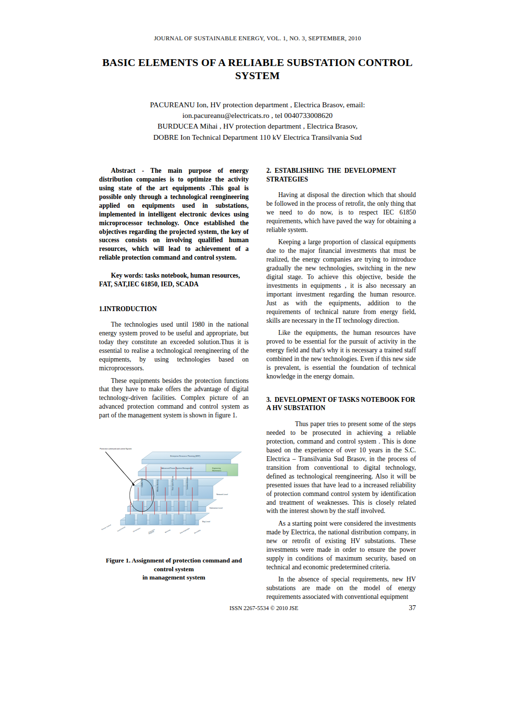JOURNAL OF SUSTAINABLE ENERGY, VOL. 1, NO. 3, SEPTEMBER, 2010
BASIC ELEMENTS OF A RELIABLE SUBSTATION CONTROL
SYSTEM
PACUREANU Ion, HV protection department , Electrica Brasov, email:
ion.pacureanu@electricats.ro , tel 0040733008620
BURDUCEA Mihai , HV protection department , Electrica Brasov,
DOBRE Ion Technical Department 110 kV Electrica Transilvania Sud
Abstract - The main purpose of energy distribution companies is to optimize the activity using state of the art equipments .This goal is possible only through a technological reengineering applied on equipments used in substations, implemented in intelligent electronic devices using microprocessor technology. Once established the objectives regarding the projected system, the key of success consists on involving qualified human resources, which will lead to achievement of a reliable protection command and control system.
Key words: tasks notebook, human resources, FAT, SAT,IEC 61850, IED, SCADA
1.INTRODUCTION
The technologies used until 1980 in the national energy system proved to be useful and appropriate, but today they constitute an exceeded solution.Thus it is essential to realise a technological reengineering of the equipments, by using technologies based on microprocessors.
These equipments besides the protection functions that they have to make offers the advantage of digital technology-driven facilities. Complex picture of an advanced protection command and control system as part of the management system is shown in figure 1.
Enterprise Resource Planning (ERP) Advanced Power System Management Engineering Maintenance SCADA / EMS Wide Area Monitoring Power System Protection Substation Automation Network Level Substation Level Bay Level Protection command and control System Remote Control Local Control I/O Interface Protection Relaying Metering Data Acquisition Recording
Figure 1. Assignment of protection command and
control system
in management system
2. ESTABLISHING THE DEVELOPMENT STRATEGIES
Having at disposal the direction which that should be followed in the process of retrofit, the only thing that we need to do now, is to respect IEC 61850 requirements, which have paved the way for obtaining a reliable system.
Keeping a large proportion of classical equipments due to the major financial investments that must be realized, the energy companies are trying to introduce gradually the new technologies, switching in the new digital stage. To achieve this objective, beside the investments in equipments , it is also necessary an important investment regarding the human resource. Just as with the equipments, addition to the requirements of technical nature from energy field, skills are necessary in the IT technology direction.
Like the equipments, the human resources have proved to be essential for the pursuit of activity in the energy field and that's why it is necessary a trained staff combined in the new technologies. Even if this new side is prevalent, is essential the foundation of technical knowledge in the energy domain.
3. DEVELOPMENT OF TASKS NOTEBOOK FOR A HV SUBSTATION
Thus paper tries to present some of the steps needed to be prosecuted in achieving a reliable protection, command and control system . This is done based on the experience of over 10 years in the S.C. Electrica – Transilvania Sud Brasov, in the process of transition from conventional to digital technology, defined as technological reengineering. Also it will be presented issues that have lead to a increased reliability of protection command control system by identification and treatment of weaknesses. This is closely related with the interest shown by the staff involved.
As a starting point were considered the investments made by Electrica, the national distribution company, in new or retrofit of existing HV substations. These investments were made in order to ensure the power supply in conditions of maximum security, based on technical and economic predetermined criteria.
In the absence of special requirements, new HV substations are made on the model of energy requirements associated with conventional equipment
ISSN 2267-5534 © 2010 JSE
37